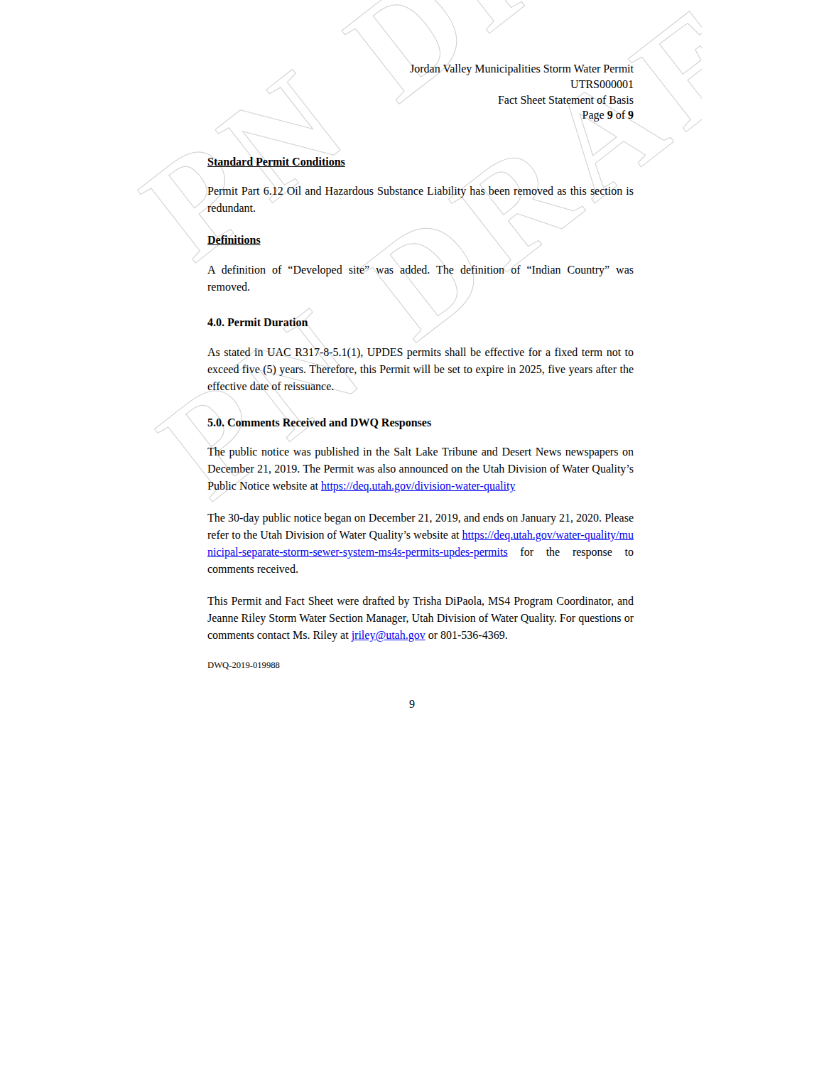PN DRAFT PN DRAFT
Jordan Valley Municipalities Storm Water Permit
UTRS000001
Fact Sheet Statement of Basis
Page 9 of 9
Standard Permit Conditions
Permit Part 6.12 Oil and Hazardous Substance Liability has been removed as this section is redundant.
Definitions
A definition of “Developed site” was added. The definition of “Indian Country” was removed.
4.0. Permit Duration
As stated in UAC R317-8-5.1(1), UPDES permits shall be effective for a fixed term not to exceed five (5) years. Therefore, this Permit will be set to expire in 2025, five years after the effective date of reissuance.
5.0. Comments Received and DWQ Responses
The public notice was published in the Salt Lake Tribune and Desert News newspapers on December 21, 2019. The Permit was also announced on the Utah Division of Water Quality’s Public Notice website at https://deq.utah.gov/division-water-quality
The 30-day public notice began on December 21, 2019, and ends on January 21, 2020. Please refer to the Utah Division of Water Quality’s website at https://deq.utah.gov/water-quality/municipal-separate-storm-sewer-system-ms4s-permits-updes-permits for the response to comments received.
This Permit and Fact Sheet were drafted by Trisha DiPaola, MS4 Program Coordinator, and Jeanne Riley Storm Water Section Manager, Utah Division of Water Quality. For questions or comments contact Ms. Riley at jriley@utah.gov or 801-536-4369.
DWQ-2019-019988
9